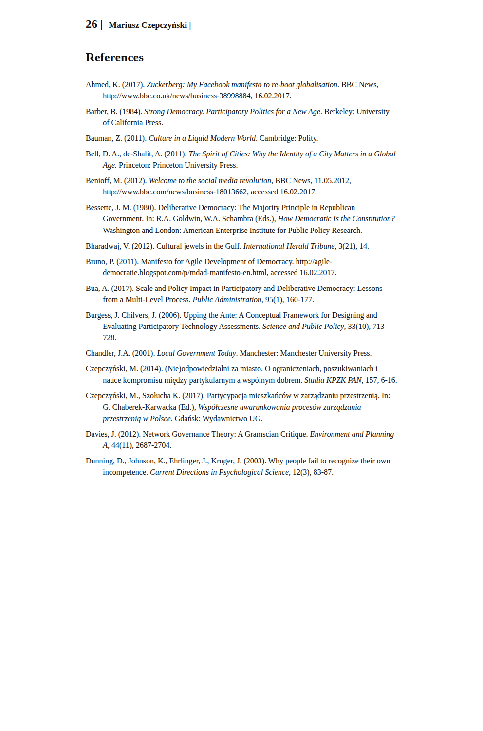26 | Mariusz Czepczyński |
References
Ahmed, K. (2017). Zuckerberg: My Facebook manifesto to re-boot globalisation. BBC News, http://www.bbc.co.uk/news/business-38998884, 16.02.2017.
Barber, B. (1984). Strong Democracy. Participatory Politics for a New Age. Berkeley: University of California Press.
Bauman, Z. (2011). Culture in a Liquid Modern World. Cambridge: Polity.
Bell, D. A., de-Shalit, A. (2011). The Spirit of Cities: Why the Identity of a City Matters in a Global Age. Princeton: Princeton University Press.
Benioff, M. (2012). Welcome to the social media revolution, BBC News, 11.05.2012, http://www.bbc.com/news/business-18013662, accessed 16.02.2017.
Bessette, J. M. (1980). Deliberative Democracy: The Majority Principle in Republican Government. In: R.A. Goldwin, W.A. Schambra (Eds.), How Democratic Is the Constitution? Washington and London: American Enterprise Institute for Public Policy Research.
Bharadwaj, V. (2012). Cultural jewels in the Gulf. International Herald Tribune, 3(21), 14.
Bruno, P. (2011). Manifesto for Agile Development of Democracy. http://agile-democratie.blogspot.com/p/mdad-manifesto-en.html, accessed 16.02.2017.
Bua, A. (2017). Scale and Policy Impact in Participatory and Deliberative Democracy: Lessons from a Multi-Level Process. Public Administration, 95(1), 160-177.
Burgess, J. Chilvers, J. (2006). Upping the Ante: A Conceptual Framework for Designing and Evaluating Participatory Technology Assessments. Science and Public Policy, 33(10), 713-728.
Chandler, J.A. (2001). Local Government Today. Manchester: Manchester University Press.
Czepczyński, M. (2014). (Nie)odpowiedzialni za miasto. O ograniczeniach, poszukiwaniach i nauce kompromisu między partykularnym a wspólnym dobrem. Studia KPZK PAN, 157, 6-16.
Czepczyński, M., Szołucha K. (2017). Partycypacja mieszkańców w zarządzaniu przestrzenią. In: G. Chaberek-Karwacka (Ed.), Współczesne uwarunkowania procesów zarządzania przestrzenią w Polsce. Gdańsk: Wydawnictwo UG.
Davies, J. (2012). Network Governance Theory: A Gramscian Critique. Environment and Planning A, 44(11), 2687-2704.
Dunning, D., Johnson, K., Ehrlinger, J., Kruger, J. (2003). Why people fail to recognize their own incompetence. Current Directions in Psychological Science, 12(3), 83-87.